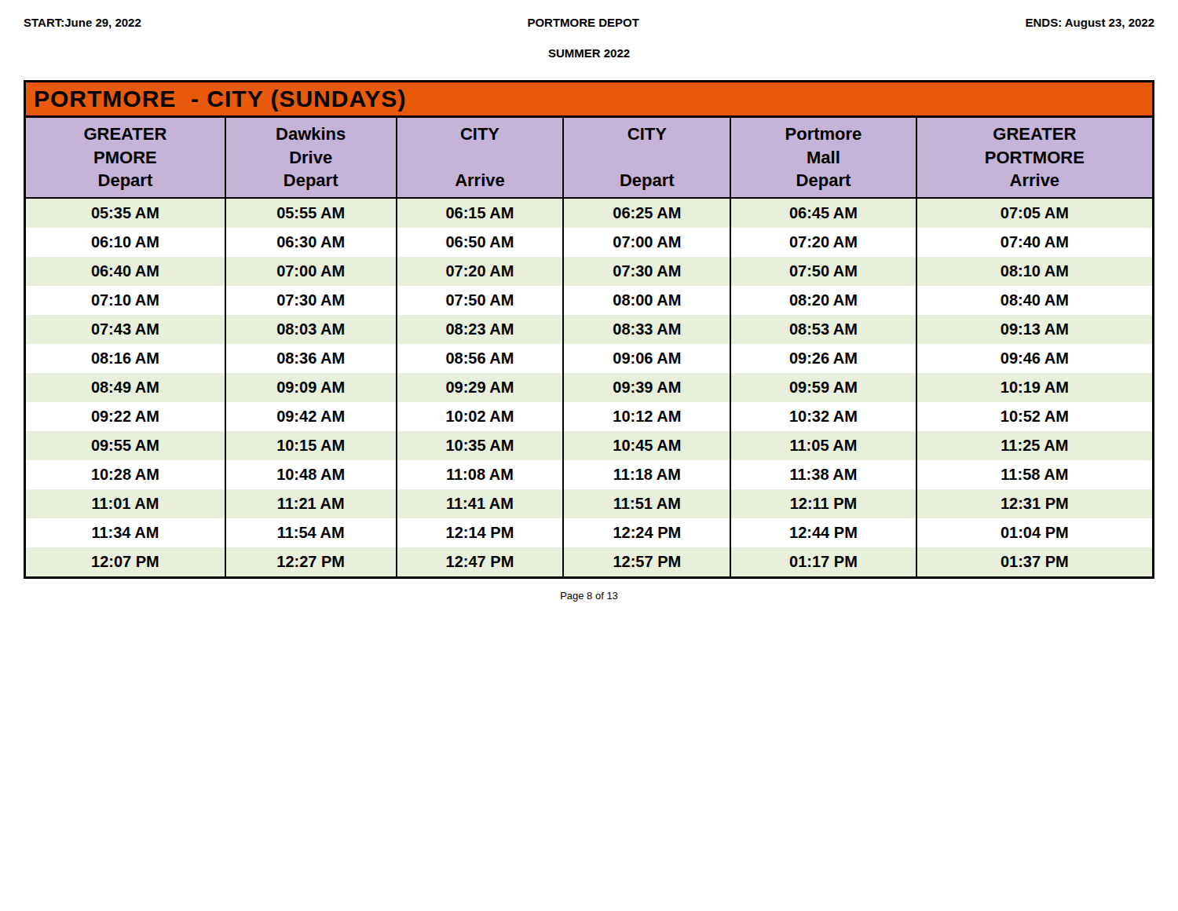START:June 29, 2022
PORTMORE DEPOT
ENDS: August 23, 2022
SUMMER 2022
PORTMORE - CITY (SUNDAYS)
| GREATER PMORE Depart | Dawkins Drive Depart | CITY Arrive | CITY Depart | Portmore Mall Depart | GREATER PORTMORE Arrive |
| --- | --- | --- | --- | --- | --- |
| 05:35 AM | 05:55 AM | 06:15 AM | 06:25 AM | 06:45 AM | 07:05 AM |
| 06:10 AM | 06:30 AM | 06:50 AM | 07:00 AM | 07:20 AM | 07:40 AM |
| 06:40 AM | 07:00 AM | 07:20 AM | 07:30 AM | 07:50 AM | 08:10 AM |
| 07:10 AM | 07:30 AM | 07:50 AM | 08:00 AM | 08:20 AM | 08:40 AM |
| 07:43 AM | 08:03 AM | 08:23 AM | 08:33 AM | 08:53 AM | 09:13 AM |
| 08:16 AM | 08:36 AM | 08:56 AM | 09:06 AM | 09:26 AM | 09:46 AM |
| 08:49 AM | 09:09 AM | 09:29 AM | 09:39 AM | 09:59 AM | 10:19 AM |
| 09:22 AM | 09:42 AM | 10:02 AM | 10:12 AM | 10:32 AM | 10:52 AM |
| 09:55 AM | 10:15 AM | 10:35 AM | 10:45 AM | 11:05 AM | 11:25 AM |
| 10:28 AM | 10:48 AM | 11:08 AM | 11:18 AM | 11:38 AM | 11:58 AM |
| 11:01 AM | 11:21 AM | 11:41 AM | 11:51 AM | 12:11 PM | 12:31 PM |
| 11:34 AM | 11:54 AM | 12:14 PM | 12:24 PM | 12:44 PM | 01:04 PM |
| 12:07 PM | 12:27 PM | 12:47 PM | 12:57 PM | 01:17 PM | 01:37 PM |
Page 8 of 13